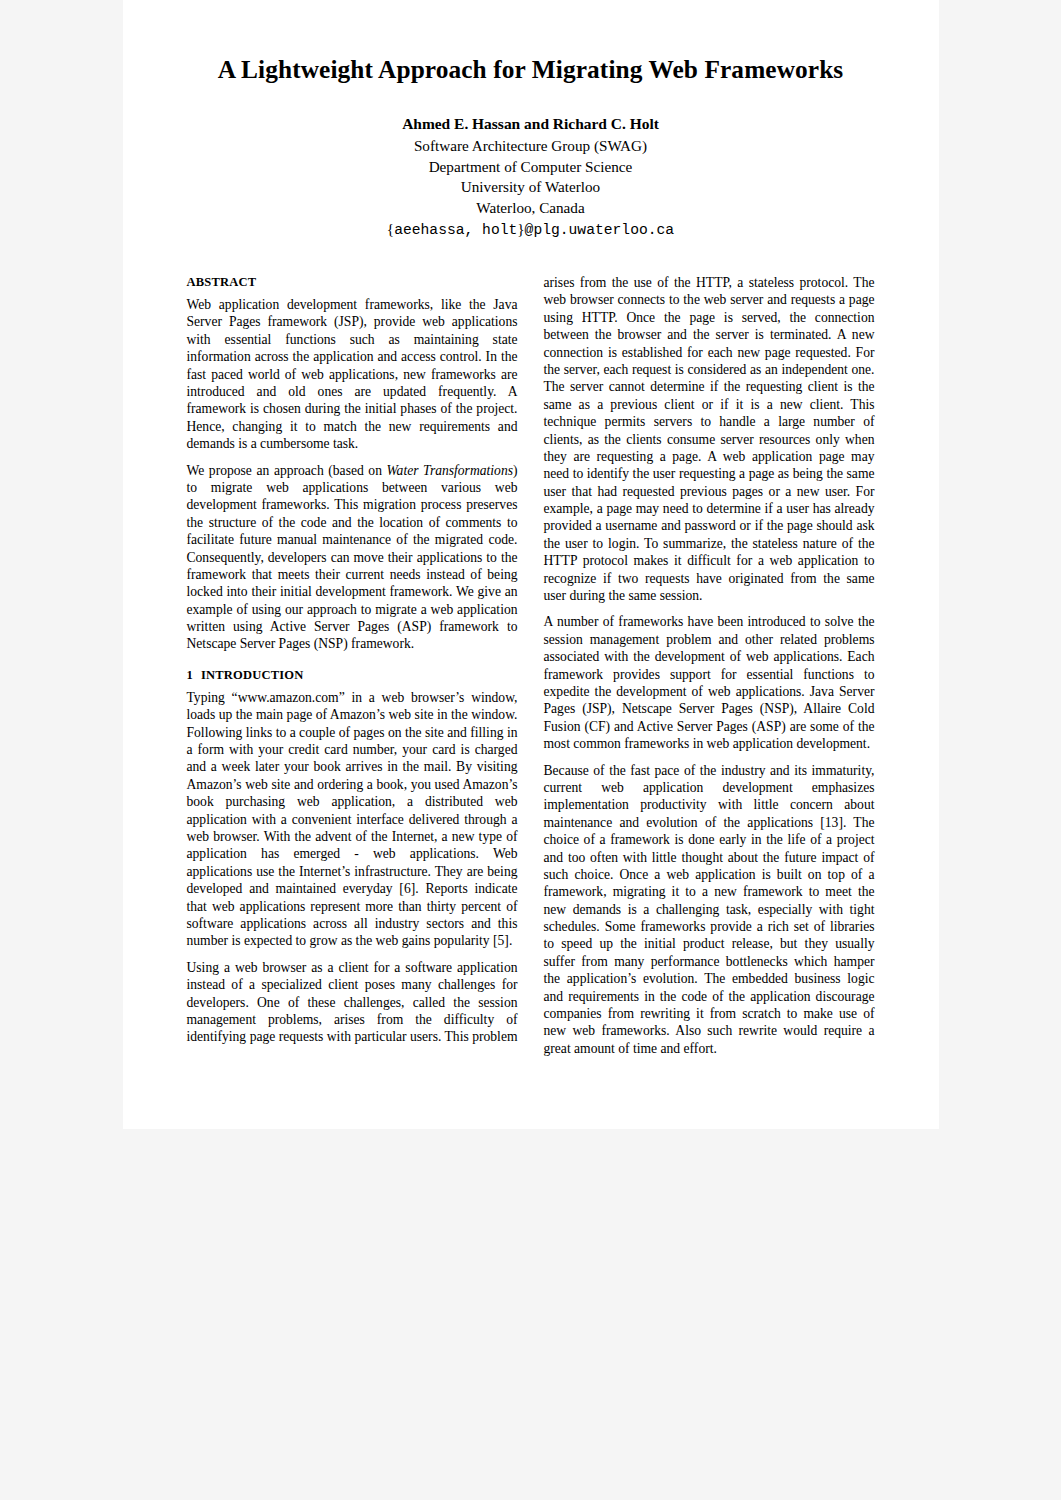A Lightweight Approach for Migrating Web Frameworks
Ahmed E. Hassan and Richard C. Holt
Software Architecture Group (SWAG)
Department of Computer Science
University of Waterloo
Waterloo, Canada
{aeehassa, holt}@plg.uwaterloo.ca
Abstract
Web application development frameworks, like the Java Server Pages framework (JSP), provide web applications with essential functions such as maintaining state information across the application and access control. In the fast paced world of web applications, new frameworks are introduced and old ones are updated frequently. A framework is chosen during the initial phases of the project. Hence, changing it to match the new requirements and demands is a cumbersome task.
We propose an approach (based on Water Transformations) to migrate web applications between various web development frameworks. This migration process preserves the structure of the code and the location of comments to facilitate future manual maintenance of the migrated code. Consequently, developers can move their applications to the framework that meets their current needs instead of being locked into their initial development framework. We give an example of using our approach to migrate a web application written using Active Server Pages (ASP) framework to Netscape Server Pages (NSP) framework.
1 INTRODUCTION
Typing “www.amazon.com” in a web browser’s window, loads up the main page of Amazon’s web site in the window. Following links to a couple of pages on the site and filling in a form with your credit card number, your card is charged and a week later your book arrives in the mail. By visiting Amazon’s web site and ordering a book, you used Amazon’s book purchasing web application, a distributed web application with a convenient interface delivered through a web browser. With the advent of the Internet, a new type of application has emerged - web applications. Web applications use the Internet’s infrastructure. They are being developed and maintained everyday [6]. Reports indicate that web applications represent more than thirty percent of software applications across all industry sectors and this number is expected to grow as the web gains popularity [5].
Using a web browser as a client for a software application instead of a specialized client poses many challenges for developers. One of these challenges, called the session management problems, arises from the difficulty of identifying page requests with particular users. This problem arises from the use of the HTTP, a stateless protocol. The web browser connects to the web server and requests a page using HTTP. Once the page is served, the connection between the browser and the server is terminated. A new connection is established for each new page requested. For the server, each request is considered as an independent one. The server cannot determine if the requesting client is the same as a previous client or if it is a new client. This technique permits servers to handle a large number of clients, as the clients consume server resources only when they are requesting a page. A web application page may need to identify the user requesting a page as being the same user that had requested previous pages or a new user. For example, a page may need to determine if a user has already provided a username and password or if the page should ask the user to login. To summarize, the stateless nature of the HTTP protocol makes it difficult for a web application to recognize if two requests have originated from the same user during the same session.
A number of frameworks have been introduced to solve the session management problem and other related problems associated with the development of web applications. Each framework provides support for essential functions to expedite the development of web applications. Java Server Pages (JSP), Netscape Server Pages (NSP), Allaire Cold Fusion (CF) and Active Server Pages (ASP) are some of the most common frameworks in web application development.
Because of the fast pace of the industry and its immaturity, current web application development emphasizes implementation productivity with little concern about maintenance and evolution of the applications [13]. The choice of a framework is done early in the life of a project and too often with little thought about the future impact of such choice. Once a web application is built on top of a framework, migrating it to a new framework to meet the new demands is a challenging task, especially with tight schedules. Some frameworks provide a rich set of libraries to speed up the initial product release, but they usually suffer from many performance bottlenecks which hamper the application’s evolution. The embedded business logic and requirements in the code of the application discourage companies from rewriting it from scratch to make use of new web frameworks. Also such rewrite would require a great amount of time and effort.